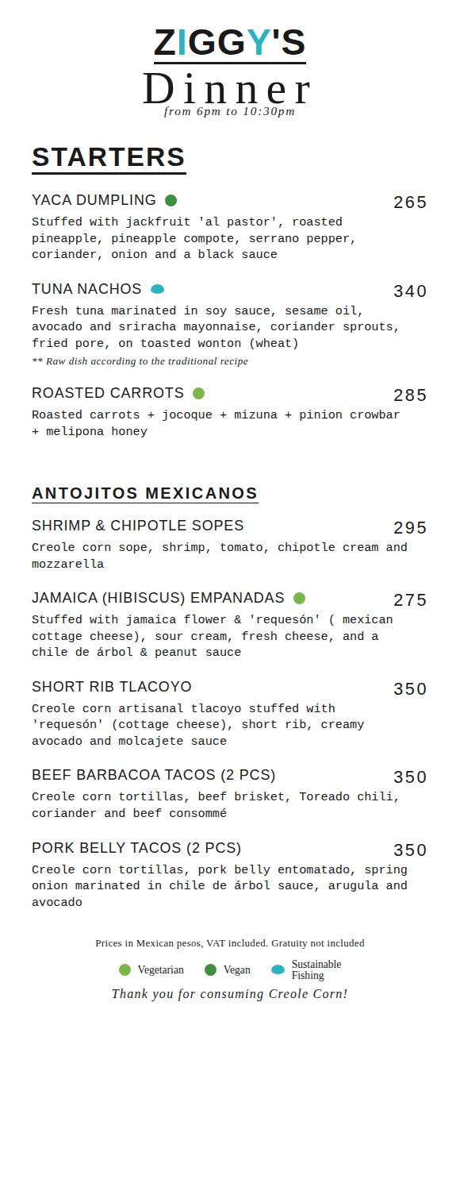ZIGGY'S
Dinner
from 6pm to 10:30pm
Starters
Yaca Dumpling 265
Stuffed with jackfruit 'al pastor', roasted pineapple, pineapple compote, serrano pepper, coriander, onion and a black sauce
Tuna Nachos 340
Fresh tuna marinated in soy sauce, sesame oil, avocado and sriracha mayonnaise, coriander sprouts, fried pore, on toasted wonton (wheat)
** Raw dish according to the traditional recipe
Roasted Carrots 285
Roasted carrots + jocoque + mizuna + pinion crowbar + melipona honey
Antojitos Mexicanos
Shrimp & Chipotle Sopes 295
Creole corn sope, shrimp, tomato, chipotle cream and mozzarella
Jamaica (Hibiscus) Empanadas 275
Stuffed with jamaica flower & 'requesón' ( mexican cottage cheese), sour cream, fresh cheese, and a chile de árbol & peanut sauce
Short Rib Tlacoyo 350
Creole corn artisanal tlacoyo stuffed with 'requesón' (cottage cheese), short rib, creamy avocado and molcajete sauce
Beef Barbacoa Tacos (2 pcs) 350
Creole corn tortillas, beef brisket, Toreado chili, coriander and beef consommé
Pork Belly Tacos (2 pcs) 350
Creole corn tortillas, pork belly entomatado, spring onion marinated in chile de árbol sauce, arugula and avocado
Prices in Mexican pesos, VAT included. Gratuity not included
Vegetarian Vegan Sustainable
Fishing
Thank you for consuming Creole Corn!